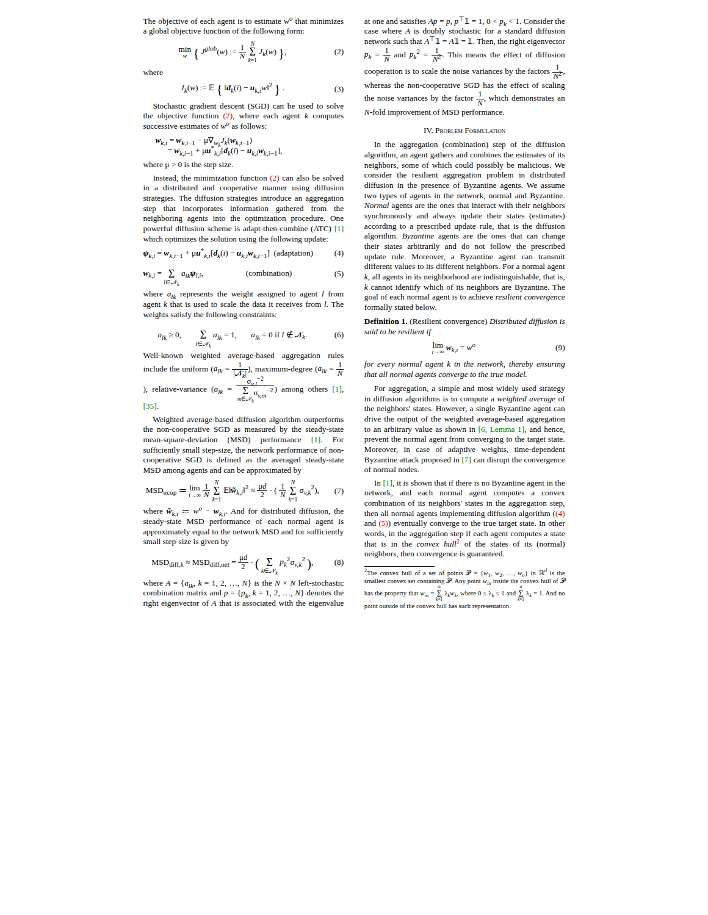The objective of each agent is to estimate wo that minimizes a global objective function of the following form:
min w { Jglob(w) := 1 N NΣk=1 Jk(w) }, (2)
where
Jk(w) := 𝔼 { ‖dk(i) − uk,iw‖2 } . (3)
Stochastic gradient descent (SGD) can be used to solve the objective function (2), where each agent k computes successive estimates of wo as follows:
wk,i = wk,i−1 − μ∇wkJk(wk,i−1)
= wk,i−1 + μu*k,i[dk(i) − uk,iwk,i−1],
where μ > 0 is the step size.
Instead, the minimization function (2) can also be solved in a distributed and cooperative manner using diffusion strategies. The diffusion strategies introduce an aggregation step that incorporates information gathered from the neighboring agents into the optimization procedure. One powerful diffusion scheme is adapt-then-combine (ATC) [1] which optimizes the solution using the following update:
ψk,i = wk,i−1 + μu*k,i[dk(i) − uk,iwk,i−1] (adaptation) (4)
wk,i = Σl∈𝒩k alk ψl,i, (combination) (5)
where alk represents the weight assigned to agent l from agent k that is used to scale the data it receives from l. The weights satisfy the following constraints:
alk ≥ 0, Σl∈𝒩k alk = 1, alk = 0 if l ∉ 𝒩k. (6)
Well-known weighted average-based aggregation rules include the uniform (alk = 1|𝒩k|), maximum-degree (alk = 1 N), relative-variance (alk = σv,l−2 Σm∈𝒩kσv,m−2) among others [1], [35].
Weighted average-based diffusion algorithm outperforms the non-cooperative SGD as measured by the steady-state mean-square-deviation (MSD) performance [1]. For sufficiently small step-size, the network performance of non-cooperative SGD is defined as the averaged steady-state MSD among agents and can be approximated by
MSDncop ≔ lim i→∞ 1 N NΣk=1 𝔼‖w̃k,i‖2 ≈ μd 2 · ( 1 N NΣk=1 σv,k2), (7)
where w̃k,i ≔ wo − wk,i. And for distributed diffusion, the steady-state MSD performance of each normal agent is approximately equal to the network MSD and for sufficiently small step-size is given by
MSDdiff,k ≈ MSDdiff,net = μd 2 · ( Σk∈𝒩k pk2σv,k2 ), (8)
where A = {alk, k = 1, 2, …, N} is the N × N left-stochastic combination matrix and p = {pk, k = 1, 2, …, N} denotes the right eigenvector of A that is associated with the eigenvalue at one and satisfies Ap = p, p⊤𝟙 = 1, 0 < pk < 1. Consider the case where A is doubly stochastic for a standard diffusion network such that A⊤𝟙 = A𝟙 = 𝟙. Then, the right eigenvector pk = 1 N and pk2 = 1 N2. This means the effect of diffusion cooperation is to scale the noise variances by the factors 1 N2, whereas the non-cooperative SGD has the effect of scaling the noise variances by the factor 1 N, which demonstrates an N-fold improvement of MSD performance.
IV. Problem Formulation
In the aggregation (combination) step of the diffusion algorithm, an agent gathers and combines the estimates of its neighbors, some of which could possibly be malicious. We consider the resilient aggregation problem in distributed diffusion in the presence of Byzantine agents. We assume two types of agents in the network, normal and Byzantine. Normal agents are the ones that interact with their neighbors synchronously and always update their states (estimates) according to a prescribed update rule, that is the diffusion algorithm. Byzantine agents are the ones that can change their states arbitrarily and do not follow the prescribed update rule. Moreover, a Byzantine agent can transmit different values to its different neighbors. For a normal agent k, all agents in its neighborhood are indistinguishable, that is, k cannot identify which of its neighbors are Byzantine. The goal of each normal agent is to achieve resilient convergence formally stated below.
Definition 1. (Resilient convergence) Distributed diffusion is said to be resilient if
lim i→∞ wk,i = wo (9)
for every normal agent k in the network, thereby ensuring that all normal agents converge to the true model.
For aggregation, a simple and most widely used strategy in diffusion algorithms is to compute a weighted average of the neighbors' states. However, a single Byzantine agent can drive the output of the weighted average-based aggregation to an arbitrary value as shown in [6, Lemma 1], and hence, prevent the normal agent from converging to the target state. Moreover, in case of adaptive weights, time-dependent Byzantine attack proposed in [7] can disrupt the convergence of normal nodes.
In [1], it is shown that if there is no Byzantine agent in the network, and each normal agent computes a convex combination of its neighbors' states in the aggregation step, then all normal agents implementing diffusion algorithm ((4) and (5)) eventually converge to the true target state. In other words, in the aggregation step if each agent computes a state that is in the convex hull 2 of the states of its (normal) neighbors, then convergence is guaranteed.
2The convex hull of a set of points 𝒫 = {w1, w2, …, wn} in ℝd is the smallest convex set containing 𝒫. Any point win inside the convex hull of 𝒫 has the property that win = nΣk=1 λkwk, where 0 ≤ λk ≤ 1 and nΣk=1 λk = 1. And no point outside of the convex hull has such representation.